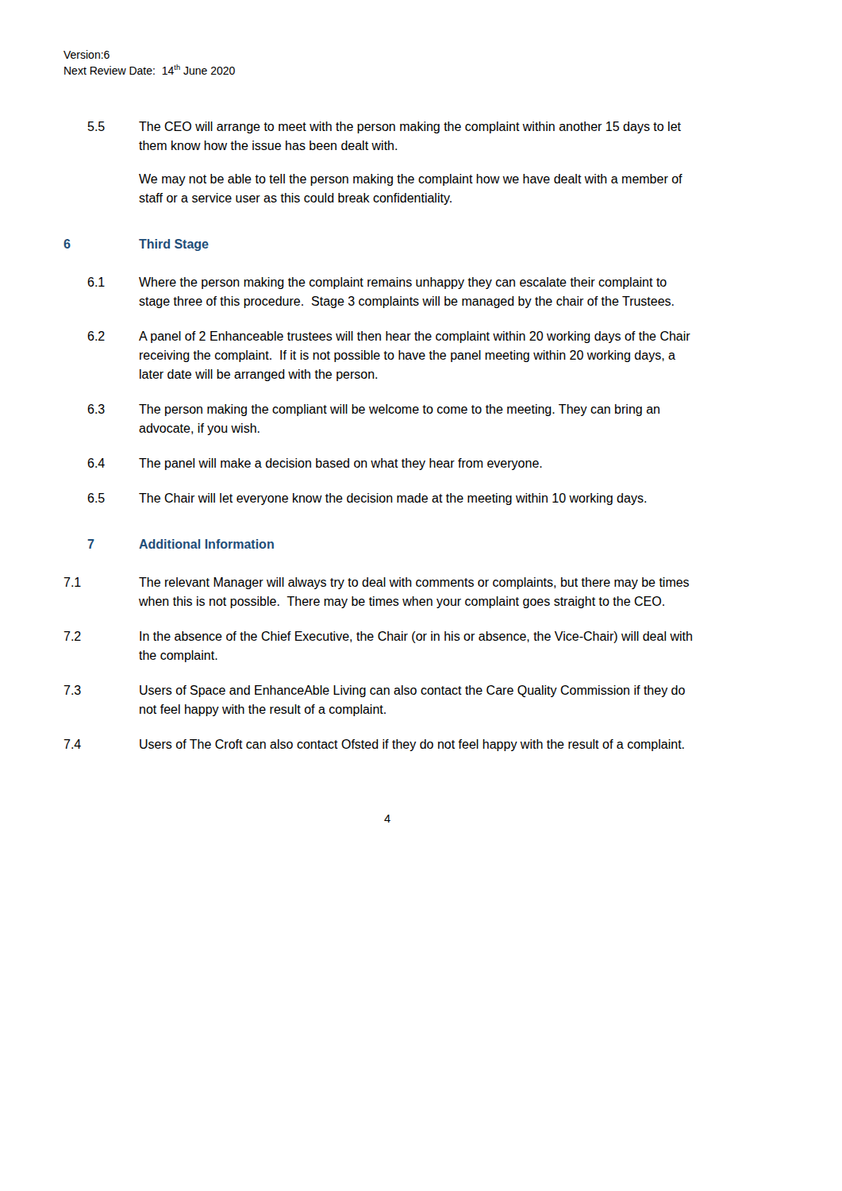Version:6
Next Review Date: 14th June 2020
5.5
The CEO will arrange to meet with the person making the complaint within another 15 days to let them know how the issue has been dealt with.
We may not be able to tell the person making the complaint how we have dealt with a member of staff or a service user as this could break confidentiality.
6
Third Stage
6.1
Where the person making the complaint remains unhappy they can escalate their complaint to stage three of this procedure. Stage 3 complaints will be managed by the chair of the Trustees.
6.2
A panel of 2 Enhanceable trustees will then hear the complaint within 20 working days of the Chair receiving the complaint. If it is not possible to have the panel meeting within 20 working days, a later date will be arranged with the person.
6.3
The person making the compliant will be welcome to come to the meeting. They can bring an advocate, if you wish.
6.4
The panel will make a decision based on what they hear from everyone.
6.5
The Chair will let everyone know the decision made at the meeting within 10 working days.
7
Additional Information
7.1
The relevant Manager will always try to deal with comments or complaints, but there may be times when this is not possible. There may be times when your complaint goes straight to the CEO.
7.2
In the absence of the Chief Executive, the Chair (or in his or absence, the Vice-Chair) will deal with the complaint.
7.3
Users of Space and EnhanceAble Living can also contact the Care Quality Commission if they do not feel happy with the result of a complaint.
7.4
Users of The Croft can also contact Ofsted if they do not feel happy with the result of a complaint.
4